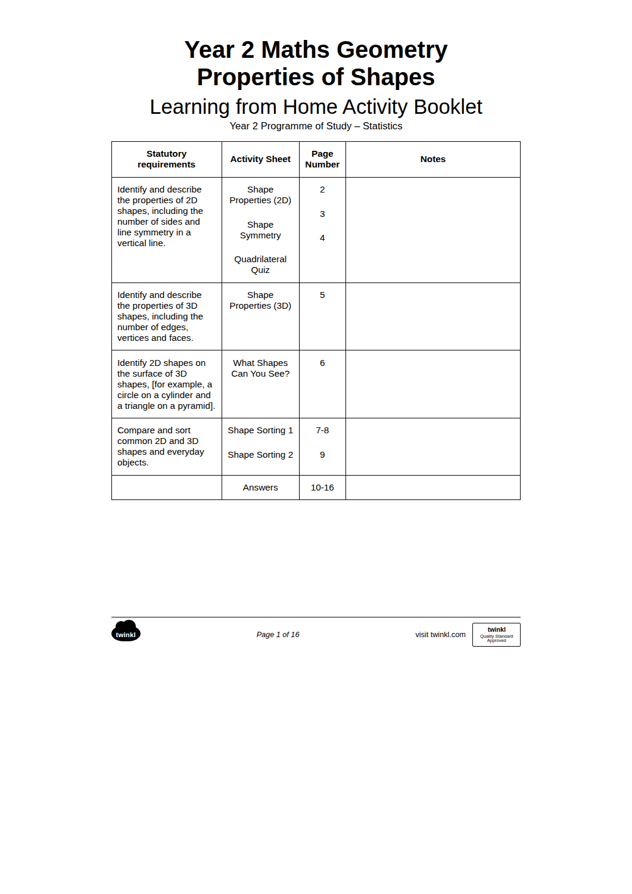Year 2 Maths Geometry
Properties of Shapes
Learning from Home Activity Booklet
Year 2 Programme of Study – Statistics
| Statutory requirements | Activity Sheet | Page Number | Notes |
| --- | --- | --- | --- |
| Identify and describe the properties of 2D shapes, including the number of sides and line symmetry in a vertical line. | Shape Properties (2D) Shape Symmetry Quadrilateral Quiz | 2 3 4 | |
| Identify and describe the properties of 3D shapes, including the number of edges, vertices and faces. | Shape Properties (3D) | 5 | |
| Identify 2D shapes on the surface of 3D shapes, [for example, a circle on a cylinder and a triangle on a pyramid]. | What Shapes Can You See? | 6 | |
| Compare and sort common 2D and 3D shapes and everyday objects. | Shape Sorting 1 Shape Sorting 2 | 7-8 9 | |
| | Answers | 10-16 | |
twinkl
Page 1 of 16
visit twinkl.com twinkl Quality Standard
Approved